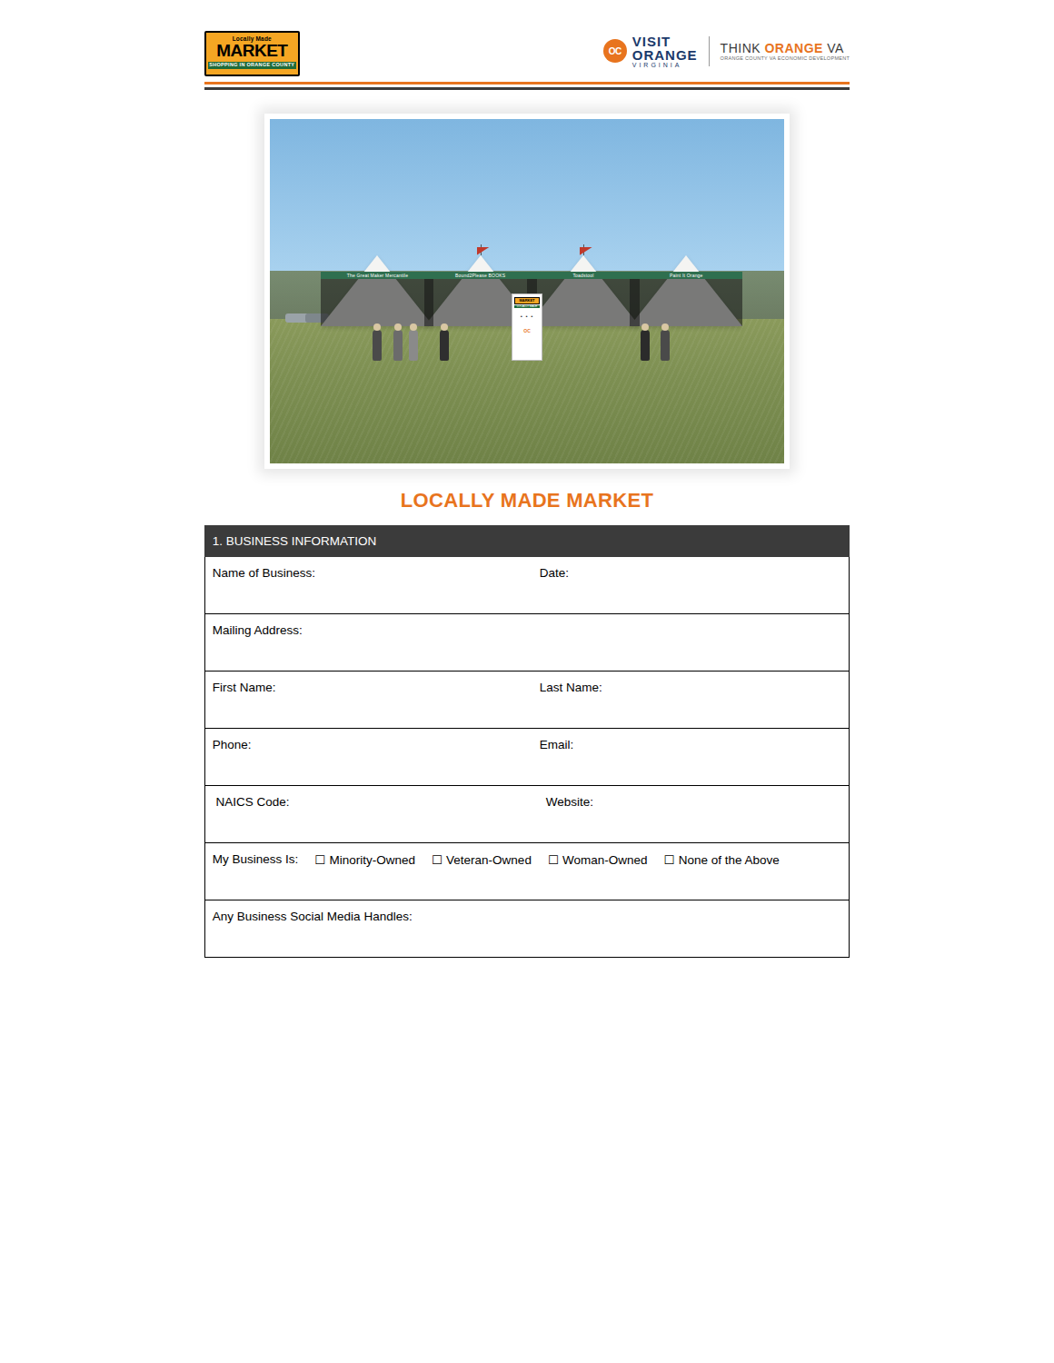Locally Made
MARKET
SHOPPING IN ORANGE COUNTY
OC
VISIT ORANGE VIRGINIA
THINK ORANGE VA
Orange County VA Economic Development
The Great Maker Mercantile
Bound2Please BOOKS
Toadstool
Paint It Orange
MARKET
LOCALLY MADE
• • •
OC
LOCALLY MADE MARKET
| 1. BUSINESS INFORMATION |
| Name of Business: Date: |
| Mailing Address: |
| First Name: Last Name: |
| Phone: Email: |
| NAICS Code: Website: |
| My Business Is: ☐ Minority-Owned ☐ Veteran-Owned ☐ Woman-Owned ☐ None of the Above |
| Any Business Social Media Handles: |